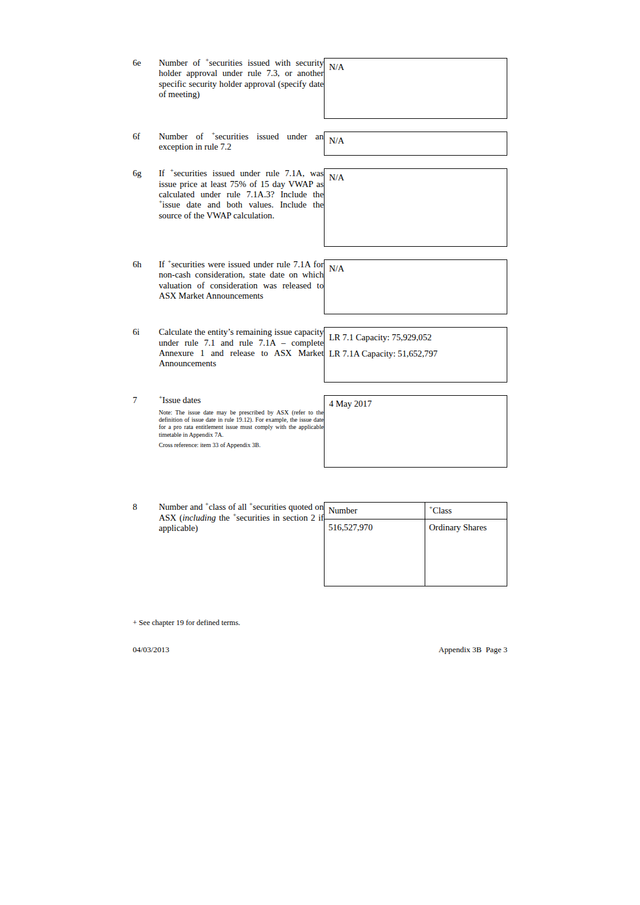| 6e | Number of + securities issued with security holder approval under rule 7.3, or another specific security holder approval (specify date of meeting) | N/A |
| 6f | Number of + securities issued under an exception in rule 7.2 | N/A |
| 6g | If + securities issued under rule 7.1A, was issue price at least 75% of 15 day VWAP as calculated under rule 7.1A.3? Include the + issue date and both values. Include the source of the VWAP calculation. | N/A |
| 6h | If + securities were issued under rule 7.1A for non-cash consideration, state date on which valuation of consideration was released to ASX Market Announcements | N/A |
| 6i | Calculate the entity’s remaining issue capacity under rule 7.1 and rule 7.1A – complete Annexure 1 and release to ASX Market Announcements | LR 7.1 Capacity: 75,929,052 LR 7.1A Capacity: 51,652,797 |
| 7 | + Issue dates Note: The issue date may be prescribed by ASX (refer to the definition of issue date in rule 19.12). For example, the issue date for a pro rata entitlement issue must comply with the applicable timetable in Appendix 7A. Cross reference: item 33 of Appendix 3B. | 4 May 2017 |
| 8 | Number and + class of all + securities quoted on ASX ( including the + securities in section 2 if applicable) | / Number / + Class / / --- / --- / / 516,527,970 / Ordinary Shares / |
+ See chapter 19 for defined terms.
04/03/2013 Appendix 3B Page 3